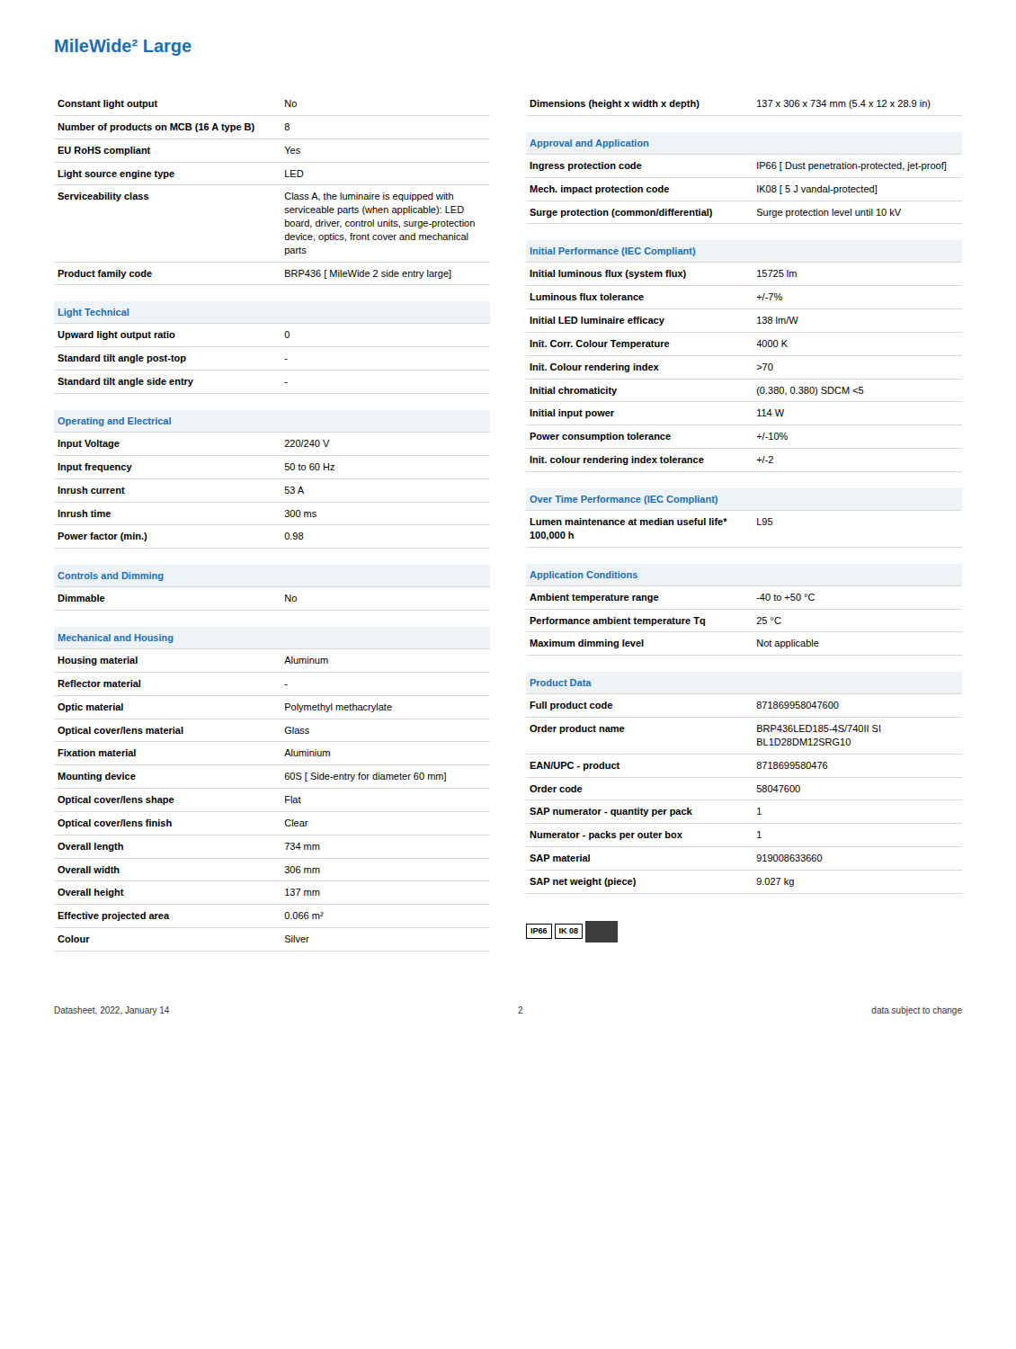MileWide² Large
| Constant light output | No |
| Number of products on MCB (16 A type B) | 8 |
| EU RoHS compliant | Yes |
| Light source engine type | LED |
| Serviceability class | Class A, the luminaire is equipped with serviceable parts (when applicable): LED board, driver, control units, surge-protection device, optics, front cover and mechanical parts |
| Product family code | BRP436 [ MileWide 2 side entry large] |
Light Technical
| Upward light output ratio | 0 |
| Standard tilt angle post-top | - |
| Standard tilt angle side entry | - |
Operating and Electrical
| Input Voltage | 220/240 V |
| Input frequency | 50 to 60 Hz |
| Inrush current | 53 A |
| Inrush time | 300 ms |
| Power factor (min.) | 0.98 |
Controls and Dimming
| Dimmable | No |
Mechanical and Housing
| Housing material | Aluminum |
| Reflector material | - |
| Optic material | Polymethyl methacrylate |
| Optical cover/lens material | Glass |
| Fixation material | Aluminium |
| Mounting device | 60S [ Side-entry for diameter 60 mm] |
| Optical cover/lens shape | Flat |
| Optical cover/lens finish | Clear |
| Overall length | 734 mm |
| Overall width | 306 mm |
| Overall height | 137 mm |
| Effective projected area | 0.066 m² |
| Colour | Silver |
| Dimensions (height x width x depth) | 137 x 306 x 734 mm (5.4 x 12 x 28.9 in) |
Approval and Application
| Ingress protection code | IP66 [ Dust penetration-protected, jet-proof] |
| Mech. impact protection code | IK08 [ 5 J vandal-protected] |
| Surge protection (common/differential) | Surge protection level until 10 kV |
Initial Performance (IEC Compliant)
| Initial luminous flux (system flux) | 15725 lm |
| Luminous flux tolerance | +/-7% |
| Initial LED luminaire efficacy | 138 lm/W |
| Init. Corr. Colour Temperature | 4000 K |
| Init. Colour rendering index | >70 |
| Initial chromaticity | (0.380, 0.380) SDCM <5 |
| Initial input power | 114 W |
| Power consumption tolerance | +/-10% |
| Init. colour rendering index tolerance | +/-2 |
Over Time Performance (IEC Compliant)
| Lumen maintenance at median useful life* 100,000 h | L95 |
Application Conditions
| Ambient temperature range | -40 to +50 °C |
| Performance ambient temperature Tq | 25 °C |
| Maximum dimming level | Not applicable |
Product Data
| Full product code | 871869958047600 |
| Order product name | BRP436LED185-4S/740II SI BL1D28DM12SRG10 |
| EAN/UPC - product | 8718699580476 |
| Order code | 58047600 |
| SAP numerator - quantity per pack | 1 |
| Numerator - packs per outer box | 1 |
| SAP material | 919008633660 |
| SAP net weight (piece) | 9.027 kg |
IP66 IK 08
Datasheet, 2022, January 14
2
data subject to change